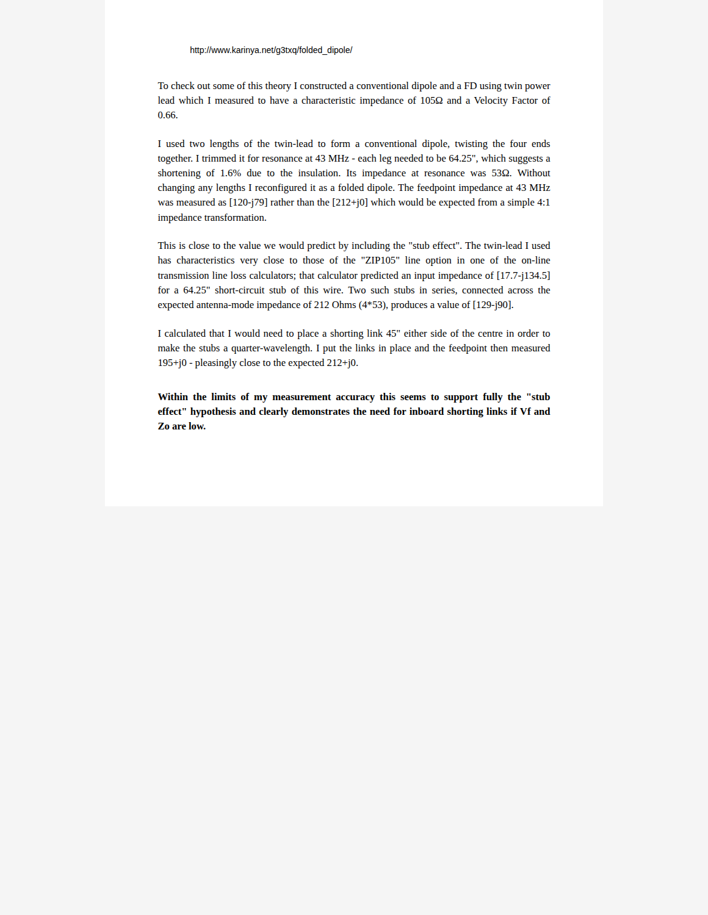http://www.karinya.net/g3txq/folded_dipole/
To check out some of this theory I constructed a conventional dipole and a FD using twin power lead which I measured to have a characteristic impedance of 105Ω and a Velocity Factor of 0.66.
I used two lengths of the twin-lead to form a conventional dipole, twisting the four ends together. I trimmed it for resonance at 43 MHz - each leg needed to be 64.25", which suggests a shortening of 1.6% due to the insulation. Its impedance at resonance was 53Ω. Without changing any lengths I reconfigured it as a folded dipole. The feedpoint impedance at 43 MHz was measured as [120-j79] rather than the [212+j0] which would be expected from a simple 4:1 impedance transformation.
This is close to the value we would predict by including the "stub effect". The twin-lead I used has characteristics very close to those of the "ZIP105" line option in one of the on-line transmission line loss calculators; that calculator predicted an input impedance of [17.7-j134.5] for a 64.25" short-circuit stub of this wire. Two such stubs in series, connected across the expected antenna-mode impedance of 212 Ohms (4*53), produces a value of [129-j90].
I calculated that I would need to place a shorting link 45" either side of the centre in order to make the stubs a quarter-wavelength. I put the links in place and the feedpoint then measured 195+j0 - pleasingly close to the expected 212+j0.
Within the limits of my measurement accuracy this seems to support fully the "stub effect" hypothesis and clearly demonstrates the need for inboard shorting links if Vf and Zo are low.